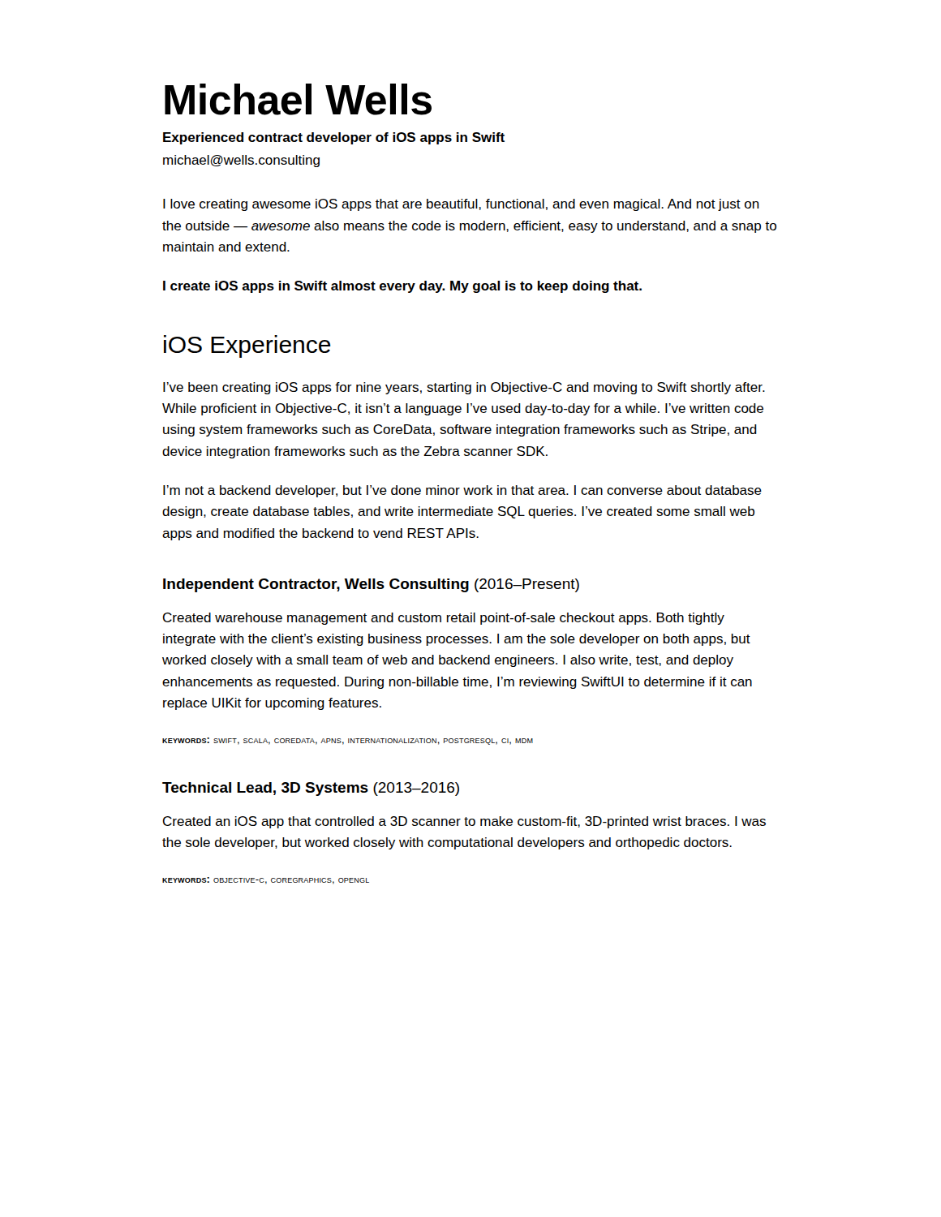Michael Wells
Experienced contract developer of iOS apps in Swift
michael@wells.consulting
I love creating awesome iOS apps that are beautiful, functional, and even magical. And not just on the outside — awesome also means the code is modern, efficient, easy to understand, and a snap to maintain and extend.
I create iOS apps in Swift almost every day. My goal is to keep doing that.
iOS Experience
I’ve been creating iOS apps for nine years, starting in Objective-C and moving to Swift shortly after. While proficient in Objective-C, it isn’t a language I’ve used day-to-day for a while. I’ve written code using system frameworks such as CoreData, software integration frameworks such as Stripe, and device integration frameworks such as the Zebra scanner SDK.
I’m not a backend developer, but I’ve done minor work in that area. I can converse about database design, create database tables, and write intermediate SQL queries. I’ve created some small web apps and modified the backend to vend REST APIs.
Independent Contractor, Wells Consulting (2016–Present)
Created warehouse management and custom retail point-of-sale checkout apps. Both tightly integrate with the client’s existing business processes. I am the sole developer on both apps, but worked closely with a small team of web and backend engineers. I also write, test, and deploy enhancements as requested. During non-billable time, I’m reviewing SwiftUI to determine if it can replace UIKit for upcoming features.
Keywords: Swift, Scala, CoreData, APNS, Internationalization, PostgreSQL, CI, MDM
Technical Lead, 3D Systems (2013–2016)
Created an iOS app that controlled a 3D scanner to make custom-fit, 3D-printed wrist braces. I was the sole developer, but worked closely with computational developers and orthopedic doctors.
Keywords: Objective-C, CoreGraphics, OpenGL